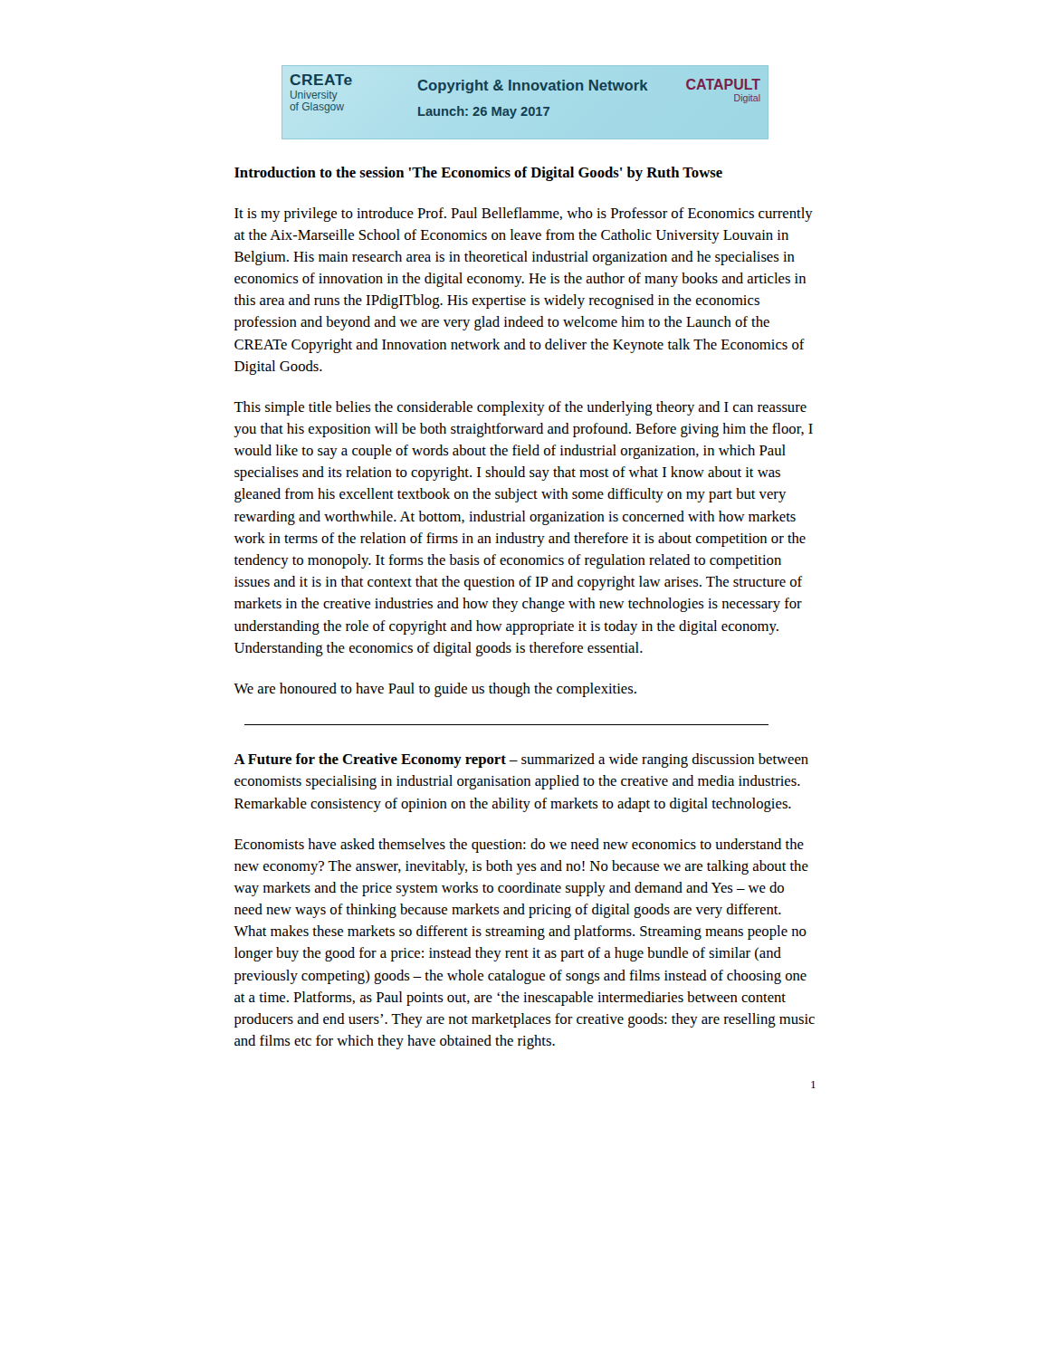CREATe
University
of Glasgow
Copyright & Innovation Network
Launch: 26 May 2017
CATAPULTDigital
Introduction to the session 'The Economics of Digital Goods' by Ruth Towse
It is my privilege to introduce Prof. Paul Belleflamme, who is Professor of Economics currently at the Aix-Marseille School of Economics on leave from the Catholic University Louvain in Belgium. His main research area is in theoretical industrial organization and he specialises in economics of innovation in the digital economy. He is the author of many books and articles in this area and runs the IPdigITblog. His expertise is widely recognised in the economics profession and beyond and we are very glad indeed to welcome him to the Launch of the CREATe Copyright and Innovation network and to deliver the Keynote talk The Economics of Digital Goods.
This simple title belies the considerable complexity of the underlying theory and I can reassure you that his exposition will be both straightforward and profound. Before giving him the floor, I would like to say a couple of words about the field of industrial organization, in which Paul specialises and its relation to copyright. I should say that most of what I know about it was gleaned from his excellent textbook on the subject with some difficulty on my part but very rewarding and worthwhile. At bottom, industrial organization is concerned with how markets work in terms of the relation of firms in an industry and therefore it is about competition or the tendency to monopoly. It forms the basis of economics of regulation related to competition issues and it is in that context that the question of IP and copyright law arises. The structure of markets in the creative industries and how they change with new technologies is necessary for understanding the role of copyright and how appropriate it is today in the digital economy. Understanding the economics of digital goods is therefore essential.
We are honoured to have Paul to guide us though the complexities.
A Future for the Creative Economy report – summarized a wide ranging discussion between economists specialising in industrial organisation applied to the creative and media industries. Remarkable consistency of opinion on the ability of markets to adapt to digital technologies.
Economists have asked themselves the question: do we need new economics to understand the new economy? The answer, inevitably, is both yes and no! No because we are talking about the way markets and the price system works to coordinate supply and demand and Yes – we do need new ways of thinking because markets and pricing of digital goods are very different. What makes these markets so different is streaming and platforms. Streaming means people no longer buy the good for a price: instead they rent it as part of a huge bundle of similar (and previously competing) goods – the whole catalogue of songs and films instead of choosing one at a time. Platforms, as Paul points out, are ‘the inescapable intermediaries between content producers and end users’. They are not marketplaces for creative goods: they are reselling music and films etc for which they have obtained the rights.
1